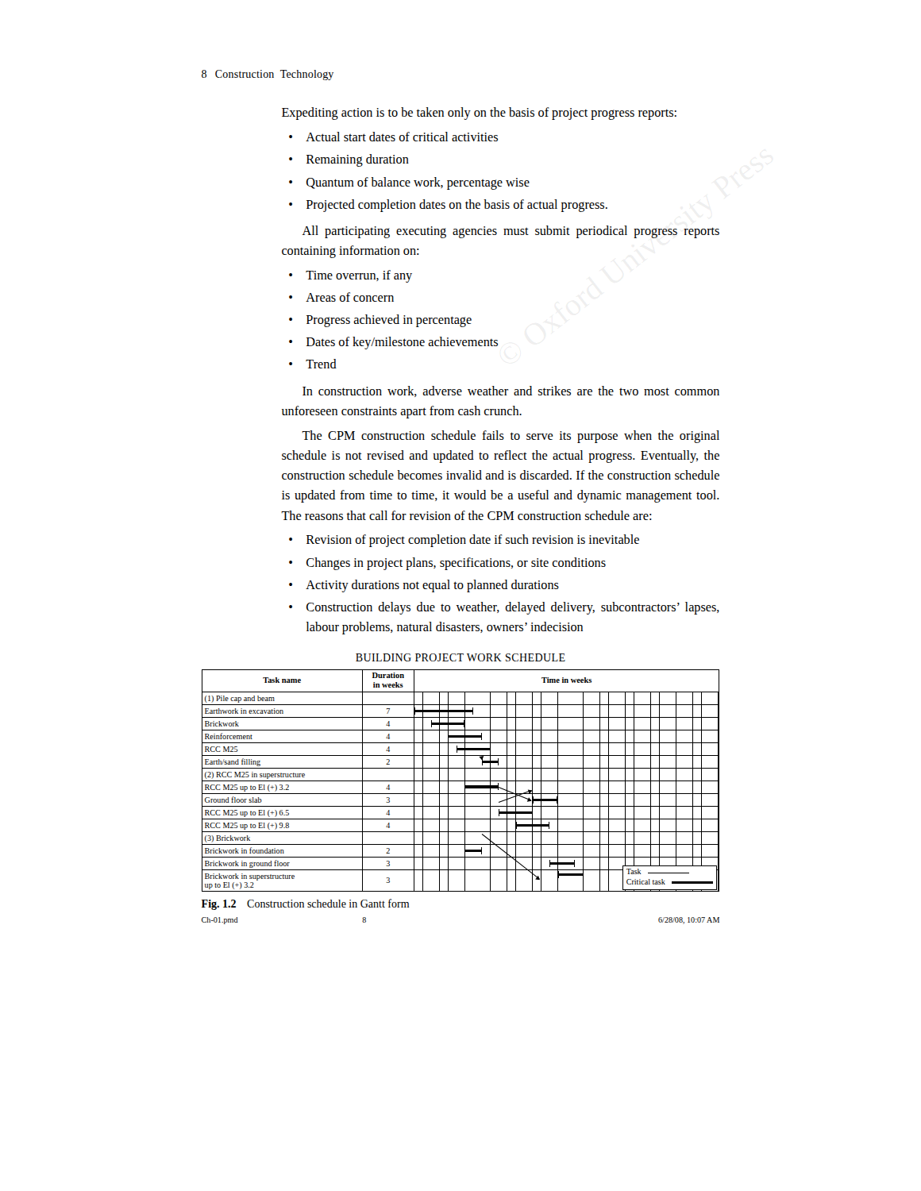© Oxford University Press
8 Construction Technology
Expediting action is to be taken only on the basis of project progress reports:
Actual start dates of critical activities
Remaining duration
Quantum of balance work, percentage wise
Projected completion dates on the basis of actual progress.
All participating executing agencies must submit periodical progress reports containing information on:
Time overrun, if any
Areas of concern
Progress achieved in percentage
Dates of key/milestone achievements
Trend
In construction work, adverse weather and strikes are the two most common unforeseen constraints apart from cash crunch.
The CPM construction schedule fails to serve its purpose when the original schedule is not revised and updated to reflect the actual progress. Eventually, the construction schedule becomes invalid and is discarded. If the construction schedule is updated from time to time, it would be a useful and dynamic management tool. The reasons that call for revision of the CPM construction schedule are:
Revision of project completion date if such revision is inevitable
Changes in project plans, specifications, or site conditions
Activity durations not equal to planned durations
Construction delays due to weather, delayed delivery, subcontractors’ lapses, labour problems, natural disasters, owners’ indecision
BUILDING PROJECT WORK SCHEDULE
| Task name | Duration in weeks | Time in weeks |
| --- | --- | --- |
| (1) Pile cap and beam | | |
| Earthwork in excavation | 7 | |
| Brickwork | 4 | |
| Reinforcement | 4 | |
| RCC M25 | 4 | |
| Earth/sand filling | 2 | |
| (2) RCC M25 in superstructure | | |
| RCC M25 up to El (+) 3.2 | 4 | |
| Ground floor slab | 3 | |
| RCC M25 up to El (+) 6.5 | 4 | |
| RCC M25 up to El (+) 9.8 | 4 | |
| (3) Brickwork | | |
| Brickwork in foundation | 2 | |
| Brickwork in ground floor | 3 | |
| Brickwork in superstructure up to El (+) 3.2 | 3 | Task Critical task |
Fig. 1.2 Construction schedule in Gantt form
Ch-01.pmd 8 6/28/08, 10:07 AM